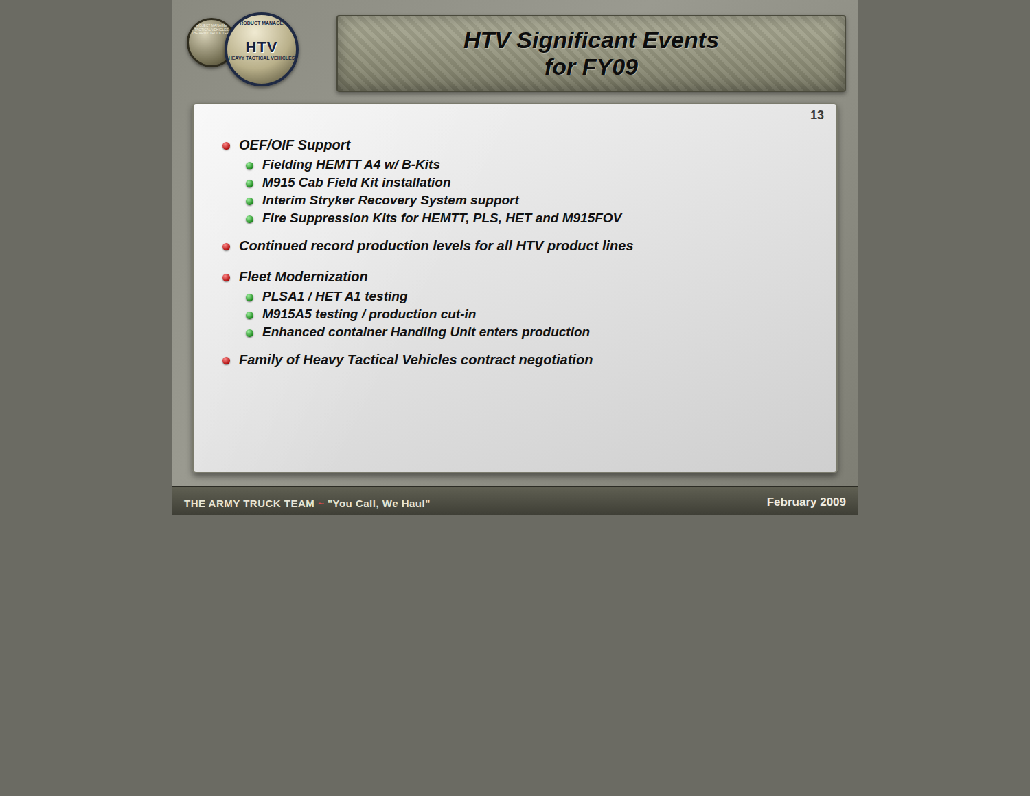PROJECT MANAGER
TACTICAL VEHICLES
THE ARMY TRUCK TEAM
PRODUCT MANAGER HTV HEAVY TACTICAL VEHICLES
HTV Significant Events
for FY09
13
OEF/OIF Support
Fielding HEMTT A4 w/ B-Kits
M915 Cab Field Kit installation
Interim Stryker Recovery System support
Fire Suppression Kits for HEMTT, PLS, HET and M915FOV
Continued record production levels for all HTV product lines
Fleet Modernization
PLSA1 / HET A1 testing
M915A5 testing / production cut-in
Enhanced container Handling Unit enters production
Family of Heavy Tactical Vehicles contract negotiation
THE ARMY TRUCK TEAM ~ "You Call, We Haul"
February 2009